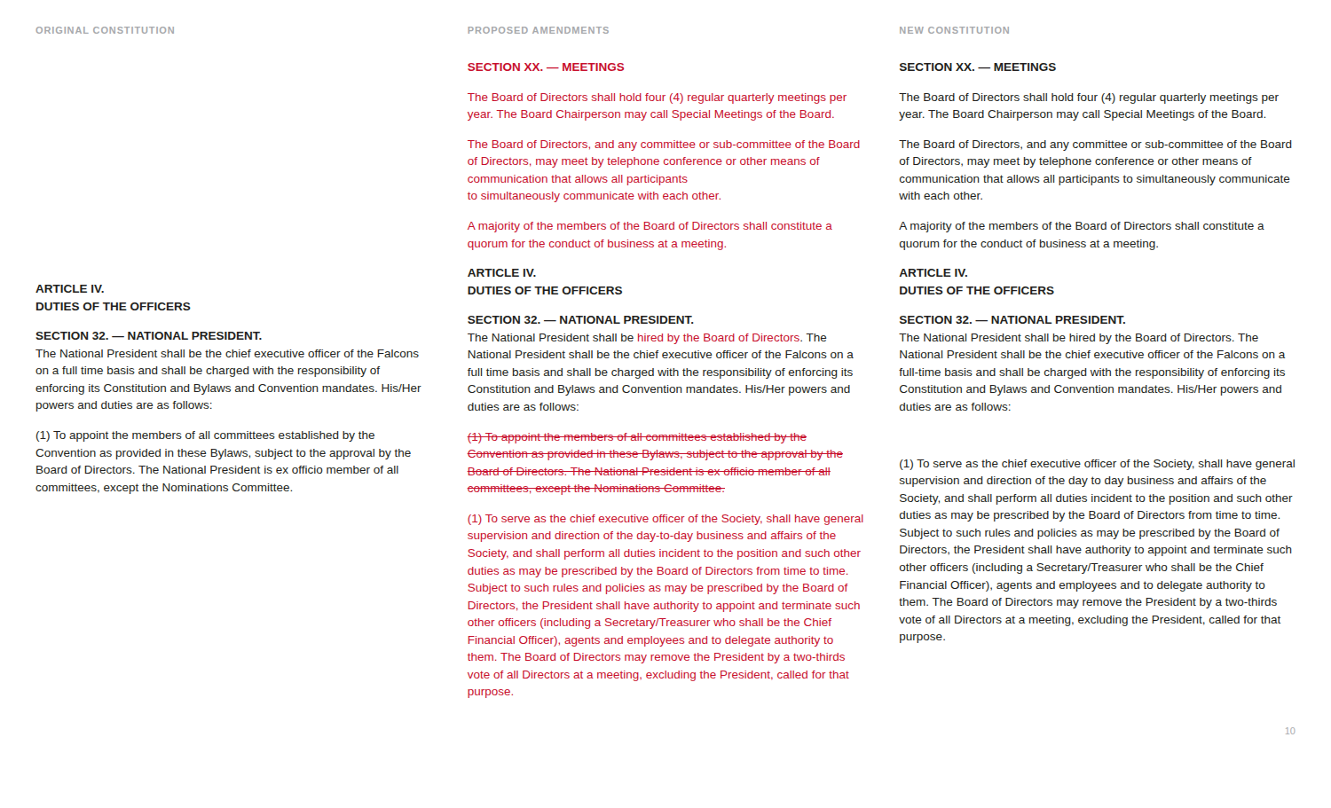Original Constitution
ARTICLE IV.
DUTIES OF THE OFFICERS
SECTION 32. — NATIONAL PRESIDENT.
The National President shall be the chief executive officer of the Falcons on a full time basis and shall be charged with the responsibility of enforcing its Constitution and Bylaws and Convention mandates. His/Her powers and duties are as follows:
(1) To appoint the members of all committees established by the Convention as provided in these Bylaws, subject to the approval by the Board of Directors. The National President is ex officio member of all committees, except the Nominations Committee.
Proposed Amendments
SECTION XX. — MEETINGS
The Board of Directors shall hold four (4) regular quarterly meetings per year. The Board Chairperson may call Special Meetings of the Board.
The Board of Directors, and any committee or sub-committee of the Board of Directors, may meet by telephone conference or other means of communication that allows all participants
to simultaneously communicate with each other.
A majority of the members of the Board of Directors shall constitute a quorum for the conduct of business at a meeting.
ARTICLE IV.
DUTIES OF THE OFFICERS
SECTION 32. — NATIONAL PRESIDENT.
The National President shall be hired by the Board of Directors. The National President shall be the chief executive officer of the Falcons on a full time basis and shall be charged with the responsibility of enforcing its Constitution and Bylaws and Convention mandates. His/Her powers and duties are as follows:
(1) To appoint the members of all committees established by the Convention as provided in these Bylaws, subject to the approval by the Board of Directors. The National President is ex officio member of all committees, except the Nominations Committee.
(1) To serve as the chief executive officer of the Society, shall have general supervision and direction of the day-to-day business and affairs of the Society, and shall perform all duties incident to the position and such other duties as may be prescribed by the Board of Directors from time to time. Subject to such rules and policies as may be prescribed by the Board of Directors, the President shall have authority to appoint and terminate such other officers (including a Secretary/Treasurer who shall be the Chief Financial Officer), agents and employees and to delegate authority to them. The Board of Directors may remove the President by a two-thirds vote of all Directors at a meeting, excluding the President, called for that purpose.
New Constitution
SECTION XX. — MEETINGS
The Board of Directors shall hold four (4) regular quarterly meetings per year. The Board Chairperson may call Special Meetings of the Board.
The Board of Directors, and any committee or sub-committee of the Board of Directors, may meet by telephone conference or other means of communication that allows all participants to simultaneously communicate with each other.
A majority of the members of the Board of Directors shall constitute a quorum for the conduct of business at a meeting.
ARTICLE IV.
DUTIES OF THE OFFICERS
SECTION 32. — NATIONAL PRESIDENT.
The National President shall be hired by the Board of Directors. The National President shall be the chief executive officer of the Falcons on a full-time basis and shall be charged with the responsibility of enforcing its Constitution and Bylaws and Convention mandates. His/Her powers and duties are as follows:
(1) To serve as the chief executive officer of the Society, shall have general supervision and direction of the day to day business and affairs of the Society, and shall perform all duties incident to the position and such other duties as may be prescribed by the Board of Directors from time to time. Subject to such rules and policies as may be prescribed by the Board of Directors, the President shall have authority to appoint and terminate such other officers (including a Secretary/Treasurer who shall be the Chief Financial Officer), agents and employees and to delegate authority to them. The Board of Directors may remove the President by a two-thirds vote of all Directors at a meeting, excluding the President, called for that purpose.
10